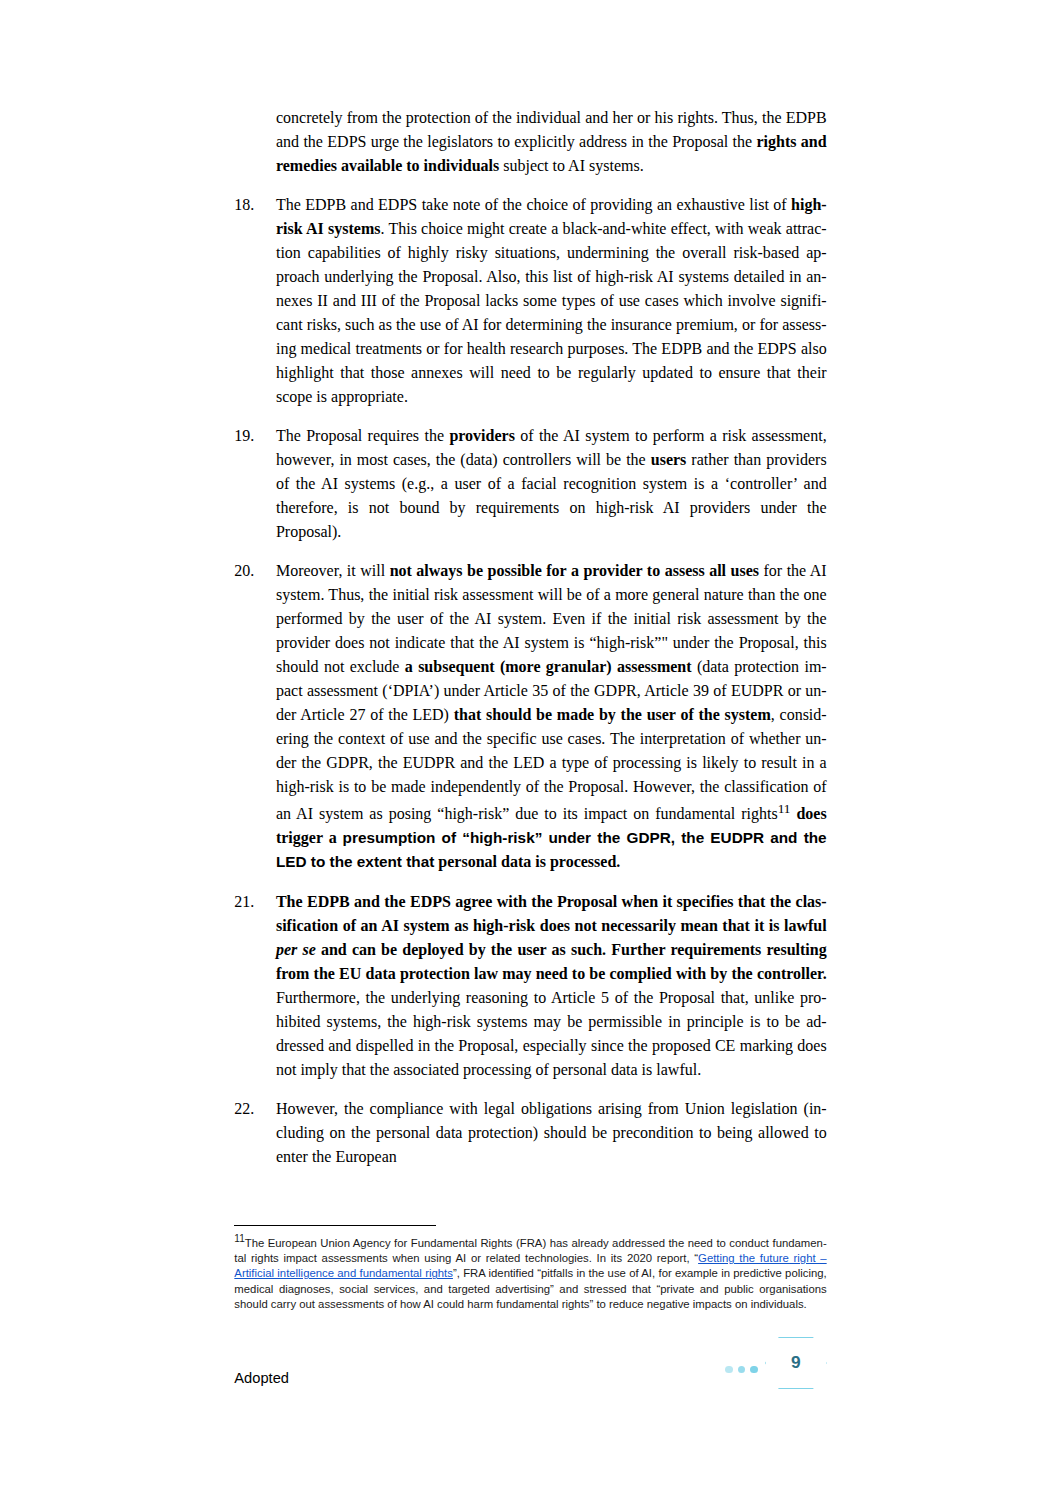concretely from the protection of the individual and her or his rights. Thus, the EDPB and the EDPS urge the legislators to explicitly address in the Proposal the rights and remedies available to individuals subject to AI systems.
The EDPB and EDPS take note of the choice of providing an exhaustive list of high-risk AI systems. This choice might create a black-and-white effect, with weak attraction capabilities of highly risky situations, undermining the overall risk-based approach underlying the Proposal. Also, this list of high-risk AI systems detailed in annexes II and III of the Proposal lacks some types of use cases which involve significant risks, such as the use of AI for determining the insurance premium, or for assessing medical treatments or for health research purposes. The EDPB and the EDPS also highlight that those annexes will need to be regularly updated to ensure that their scope is appropriate.
The Proposal requires the providers of the AI system to perform a risk assessment, however, in most cases, the (data) controllers will be the users rather than providers of the AI systems (e.g., a user of a facial recognition system is a ‘controller’ and therefore, is not bound by requirements on high-risk AI providers under the Proposal).
Moreover, it will not always be possible for a provider to assess all uses for the AI system. Thus, the initial risk assessment will be of a more general nature than the one performed by the user of the AI system. Even if the initial risk assessment by the provider does not indicate that the AI system is “high-risk”" under the Proposal, this should not exclude a subsequent (more granular) assessment (data protection impact assessment (‘DPIA’) under Article 35 of the GDPR, Article 39 of EUDPR or under Article 27 of the LED) that should be made by the user of the system, considering the context of use and the specific use cases. The interpretation of whether under the GDPR, the EUDPR and the LED a type of processing is likely to result in a high-risk is to be made independently of the Proposal. However, the classification of an AI system as posing “high-risk” due to its impact on fundamental rights11 does trigger a presumption of “high-risk” under the GDPR, the EUDPR and the LED to the extent that personal data is processed.
The EDPB and the EDPS agree with the Proposal when it specifies that the classification of an AI system as high-risk does not necessarily mean that it is lawful per se and can be deployed by the user as such. Further requirements resulting from the EU data protection law may need to be complied with by the controller. Furthermore, the underlying reasoning to Article 5 of the Proposal that, unlike prohibited systems, the high-risk systems may be permissible in principle is to be addressed and dispelled in the Proposal, especially since the proposed CE marking does not imply that the associated processing of personal data is lawful.
However, the compliance with legal obligations arising from Union legislation (including on the personal data protection) should be precondition to being allowed to enter the European
11The European Union Agency for Fundamental Rights (FRA) has already addressed the need to conduct fundamental rights impact assessments when using AI or related technologies. In its 2020 report, “Getting the future right – Artificial intelligence and fundamental rights”, FRA identified “pitfalls in the use of AI, for example in predictive policing, medical diagnoses, social services, and targeted advertising” and stressed that “private and public organisations should carry out assessments of how AI could harm fundamental rights” to reduce negative impacts on individuals.
Adopted
9